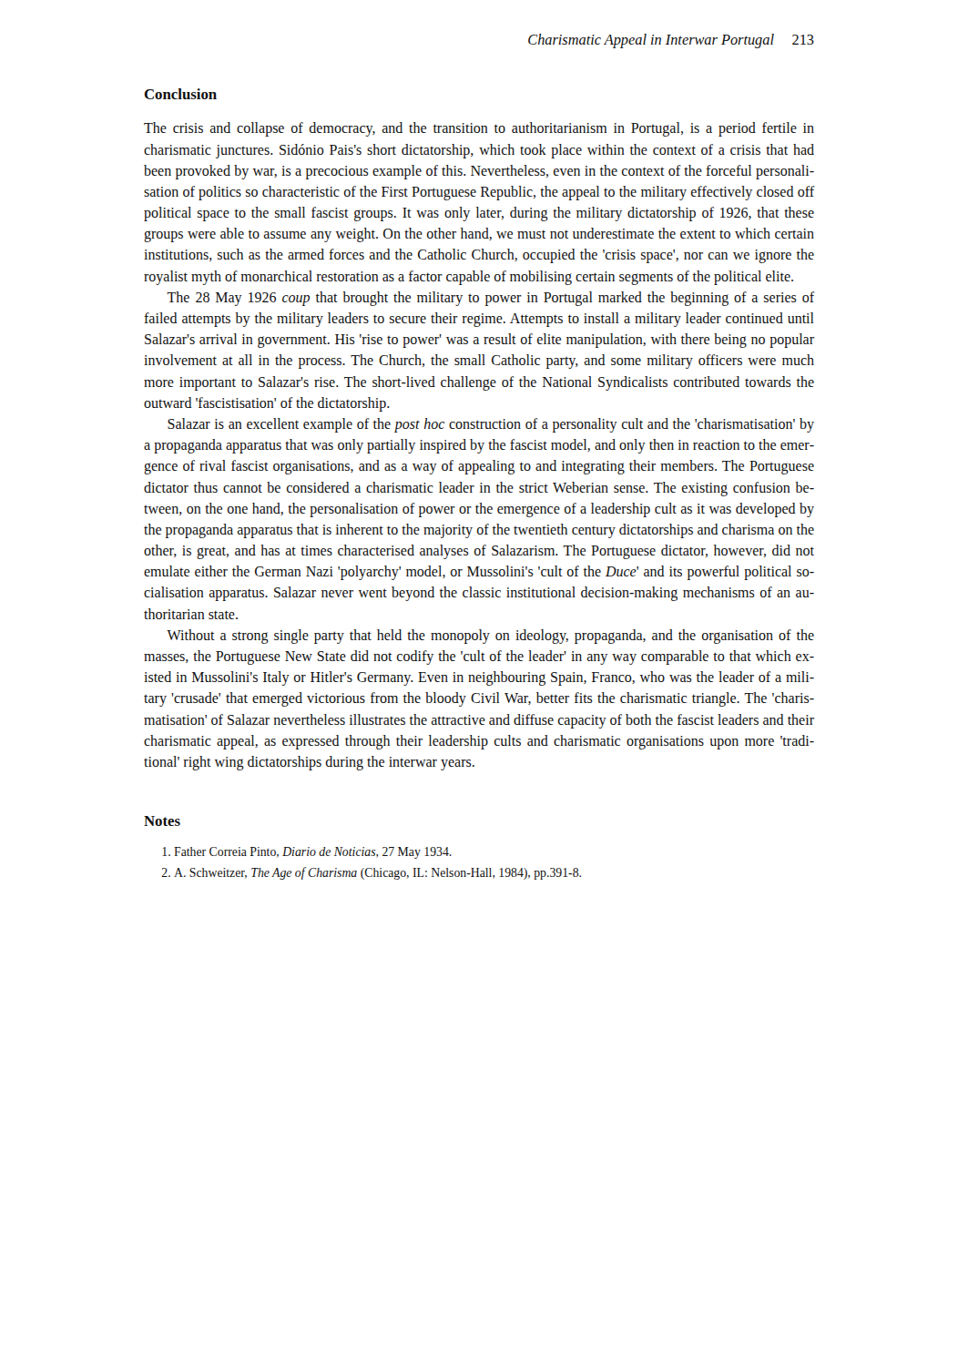Charismatic Appeal in Interwar Portugal 213
Conclusion
The crisis and collapse of democracy, and the transition to authoritarianism in Portugal, is a period fertile in charismatic junctures. Sidónio Pais's short dictatorship, which took place within the context of a crisis that had been provoked by war, is a precocious example of this. Nevertheless, even in the context of the forceful personalisation of politics so characteristic of the First Portuguese Republic, the appeal to the military effectively closed off political space to the small fascist groups. It was only later, during the military dictatorship of 1926, that these groups were able to assume any weight. On the other hand, we must not underestimate the extent to which certain institutions, such as the armed forces and the Catholic Church, occupied the 'crisis space', nor can we ignore the royalist myth of monarchical restoration as a factor capable of mobilising certain segments of the political elite.
The 28 May 1926 coup that brought the military to power in Portugal marked the beginning of a series of failed attempts by the military leaders to secure their regime. Attempts to install a military leader continued until Salazar's arrival in government. His 'rise to power' was a result of elite manipulation, with there being no popular involvement at all in the process. The Church, the small Catholic party, and some military officers were much more important to Salazar's rise. The short-lived challenge of the National Syndicalists contributed towards the outward 'fascistisation' of the dictatorship.
Salazar is an excellent example of the post hoc construction of a personality cult and the 'charismatisation' by a propaganda apparatus that was only partially inspired by the fascist model, and only then in reaction to the emergence of rival fascist organisations, and as a way of appealing to and integrating their members. The Portuguese dictator thus cannot be considered a charismatic leader in the strict Weberian sense. The existing confusion between, on the one hand, the personalisation of power or the emergence of a leadership cult as it was developed by the propaganda apparatus that is inherent to the majority of the twentieth century dictatorships and charisma on the other, is great, and has at times characterised analyses of Salazarism. The Portuguese dictator, however, did not emulate either the German Nazi 'polyarchy' model, or Mussolini's 'cult of the Duce' and its powerful political socialisation apparatus. Salazar never went beyond the classic institutional decision-making mechanisms of an authoritarian state.
Without a strong single party that held the monopoly on ideology, propaganda, and the organisation of the masses, the Portuguese New State did not codify the 'cult of the leader' in any way comparable to that which existed in Mussolini's Italy or Hitler's Germany. Even in neighbouring Spain, Franco, who was the leader of a military 'crusade' that emerged victorious from the bloody Civil War, better fits the charismatic triangle. The 'charismatisation' of Salazar nevertheless illustrates the attractive and diffuse capacity of both the fascist leaders and their charismatic appeal, as expressed through their leadership cults and charismatic organisations upon more 'traditional' right wing dictatorships during the interwar years.
Notes
Father Correia Pinto, Diario de Noticias, 27 May 1934.
A. Schweitzer, The Age of Charisma (Chicago, IL: Nelson-Hall, 1984), pp.391-8.